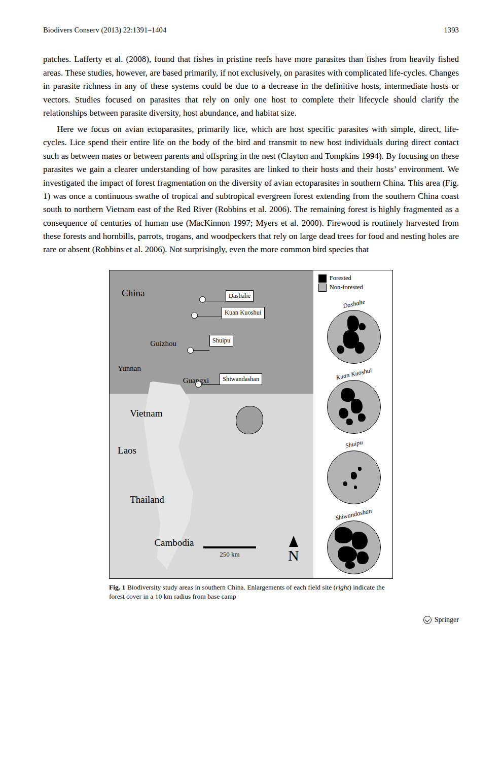Biodivers Conserv (2013) 22:1391–1404 1393
patches. Lafferty et al. (2008), found that fishes in pristine reefs have more parasites than fishes from heavily fished areas. These studies, however, are based primarily, if not exclusively, on parasites with complicated life-cycles. Changes in parasite richness in any of these systems could be due to a decrease in the definitive hosts, intermediate hosts or vectors. Studies focused on parasites that rely on only one host to complete their lifecycle should clarify the relationships between parasite diversity, host abundance, and habitat size.
Here we focus on avian ectoparasites, primarily lice, which are host specific parasites with simple, direct, life-cycles. Lice spend their entire life on the body of the bird and transmit to new host individuals during direct contact such as between mates or between parents and offspring in the nest (Clayton and Tompkins 1994). By focusing on these parasites we gain a clearer understanding of how parasites are linked to their hosts and their hosts’ environment. We investigated the impact of forest fragmentation on the diversity of avian ectoparasites in southern China. This area (Fig. 1) was once a continuous swathe of tropical and subtropical evergreen forest extending from the southern China coast south to northern Vietnam east of the Red River (Robbins et al. 2006). The remaining forest is highly fragmented as a consequence of centuries of human use (MacKinnon 1997; Myers et al. 2000). Firewood is routinely harvested from these forests and hornbills, parrots, trogans, and woodpeckers that rely on large dead trees for food and nesting holes are rare or absent (Robbins et al. 2006). Not surprisingly, even the more common bird species that
China
Guizhou
Yunnan
Guangxi
Vietnam
Laos
Thailand
Cambodia
Dashahe
Kuan Kuoshui
Shuipu
Shiwandashan
250 km
N
Forested
Non-forested
Dashahe
Kuan Kuoshui
Shuipu
Shiwandashan
Fig. 1 Biodiversity study areas in southern China. Enlargements of each field site (right) indicate the forest cover in a 10 km radius from base camp
Springer